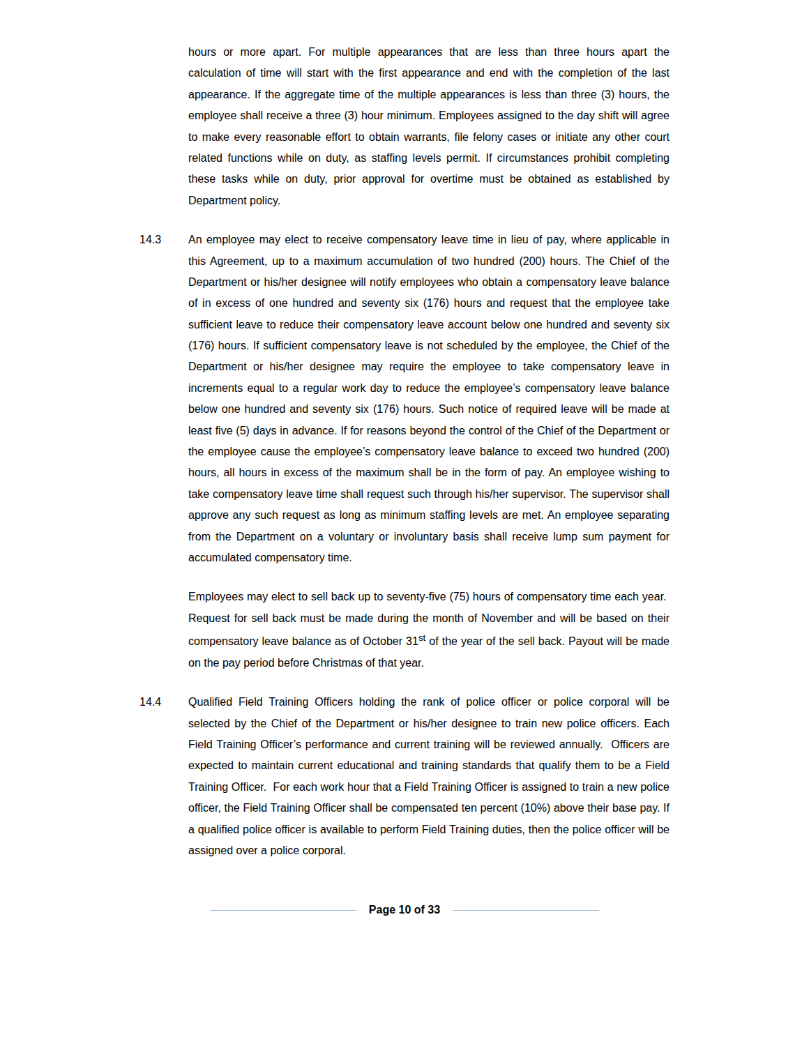hours or more apart. For multiple appearances that are less than three hours apart the calculation of time will start with the first appearance and end with the completion of the last appearance. If the aggregate time of the multiple appearances is less than three (3) hours, the employee shall receive a three (3) hour minimum. Employees assigned to the day shift will agree to make every reasonable effort to obtain warrants, file felony cases or initiate any other court related functions while on duty, as staffing levels permit. If circumstances prohibit completing these tasks while on duty, prior approval for overtime must be obtained as established by Department policy.
14.3
An employee may elect to receive compensatory leave time in lieu of pay, where applicable in this Agreement, up to a maximum accumulation of two hundred (200) hours. The Chief of the Department or his/her designee will notify employees who obtain a compensatory leave balance of in excess of one hundred and seventy six (176) hours and request that the employee take sufficient leave to reduce their compensatory leave account below one hundred and seventy six (176) hours. If sufficient compensatory leave is not scheduled by the employee, the Chief of the Department or his/her designee may require the employee to take compensatory leave in increments equal to a regular work day to reduce the employee’s compensatory leave balance below one hundred and seventy six (176) hours. Such notice of required leave will be made at least five (5) days in advance. If for reasons beyond the control of the Chief of the Department or the employee cause the employee’s compensatory leave balance to exceed two hundred (200) hours, all hours in excess of the maximum shall be in the form of pay. An employee wishing to take compensatory leave time shall request such through his/her supervisor. The supervisor shall approve any such request as long as minimum staffing levels are met. An employee separating from the Department on a voluntary or involuntary basis shall receive lump sum payment for accumulated compensatory time.
Employees may elect to sell back up to seventy-five (75) hours of compensatory time each year. Request for sell back must be made during the month of November and will be based on their compensatory leave balance as of October 31st of the year of the sell back. Payout will be made on the pay period before Christmas of that year.
14.4
Qualified Field Training Officers holding the rank of police officer or police corporal will be selected by the Chief of the Department or his/her designee to train new police officers. Each Field Training Officer’s performance and current training will be reviewed annually. Officers are expected to maintain current educational and training standards that qualify them to be a Field Training Officer. For each work hour that a Field Training Officer is assigned to train a new police officer, the Field Training Officer shall be compensated ten percent (10%) above their base pay. If a qualified police officer is available to perform Field Training duties, then the police officer will be assigned over a police corporal.
Page 10 of 33